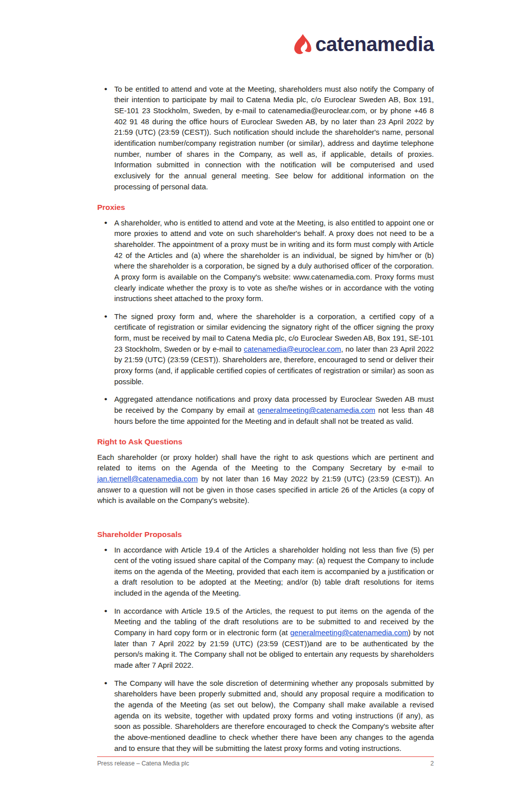catenamedia
To be entitled to attend and vote at the Meeting, shareholders must also notify the Company of their intention to participate by mail to Catena Media plc, c/o Euroclear Sweden AB, Box 191, SE-101 23 Stockholm, Sweden, by e-mail to catenamedia@euroclear.com, or by phone +46 8 402 91 48 during the office hours of Euroclear Sweden AB, by no later than 23 April 2022 by 21:59 (UTC) (23:59 (CEST)). Such notification should include the shareholder's name, personal identification number/company registration number (or similar), address and daytime telephone number, number of shares in the Company, as well as, if applicable, details of proxies. Information submitted in connection with the notification will be computerised and used exclusively for the annual general meeting. See below for additional information on the processing of personal data.
Proxies
A shareholder, who is entitled to attend and vote at the Meeting, is also entitled to appoint one or more proxies to attend and vote on such shareholder's behalf. A proxy does not need to be a shareholder. The appointment of a proxy must be in writing and its form must comply with Article 42 of the Articles and (a) where the shareholder is an individual, be signed by him/her or (b) where the shareholder is a corporation, be signed by a duly authorised officer of the corporation. A proxy form is available on the Company's website: www.catenamedia.com. Proxy forms must clearly indicate whether the proxy is to vote as she/he wishes or in accordance with the voting instructions sheet attached to the proxy form.
The signed proxy form and, where the shareholder is a corporation, a certified copy of a certificate of registration or similar evidencing the signatory right of the officer signing the proxy form, must be received by mail to Catena Media plc, c/o Euroclear Sweden AB, Box 191, SE-101 23 Stockholm, Sweden or by e-mail to catenamedia@euroclear.com, no later than 23 April 2022 by 21:59 (UTC) (23:59 (CEST)). Shareholders are, therefore, encouraged to send or deliver their proxy forms (and, if applicable certified copies of certificates of registration or similar) as soon as possible.
Aggregated attendance notifications and proxy data processed by Euroclear Sweden AB must be received by the Company by email at generalmeeting@catenamedia.com not less than 48 hours before the time appointed for the Meeting and in default shall not be treated as valid.
Right to Ask Questions
Each shareholder (or proxy holder) shall have the right to ask questions which are pertinent and related to items on the Agenda of the Meeting to the Company Secretary by e-mail to jan.tjernell@catenamedia.com by not later than 16 May 2022 by 21:59 (UTC) (23:59 (CEST)). An answer to a question will not be given in those cases specified in article 26 of the Articles (a copy of which is available on the Company's website).
Shareholder Proposals
In accordance with Article 19.4 of the Articles a shareholder holding not less than five (5) per cent of the voting issued share capital of the Company may: (a) request the Company to include items on the agenda of the Meeting, provided that each item is accompanied by a justification or a draft resolution to be adopted at the Meeting; and/or (b) table draft resolutions for items included in the agenda of the Meeting.
In accordance with Article 19.5 of the Articles, the request to put items on the agenda of the Meeting and the tabling of the draft resolutions are to be submitted to and received by the Company in hard copy form or in electronic form (at generalmeeting@catenamedia.com) by not later than 7 April 2022 by 21:59 (UTC) (23:59 (CEST))and are to be authenticated by the person/s making it. The Company shall not be obliged to entertain any requests by shareholders made after 7 April 2022.
The Company will have the sole discretion of determining whether any proposals submitted by shareholders have been properly submitted and, should any proposal require a modification to the agenda of the Meeting (as set out below), the Company shall make available a revised agenda on its website, together with updated proxy forms and voting instructions (if any), as soon as possible. Shareholders are therefore encouraged to check the Company's website after the above-mentioned deadline to check whether there have been any changes to the agenda and to ensure that they will be submitting the latest proxy forms and voting instructions.
Press release – Catena Media plc 2